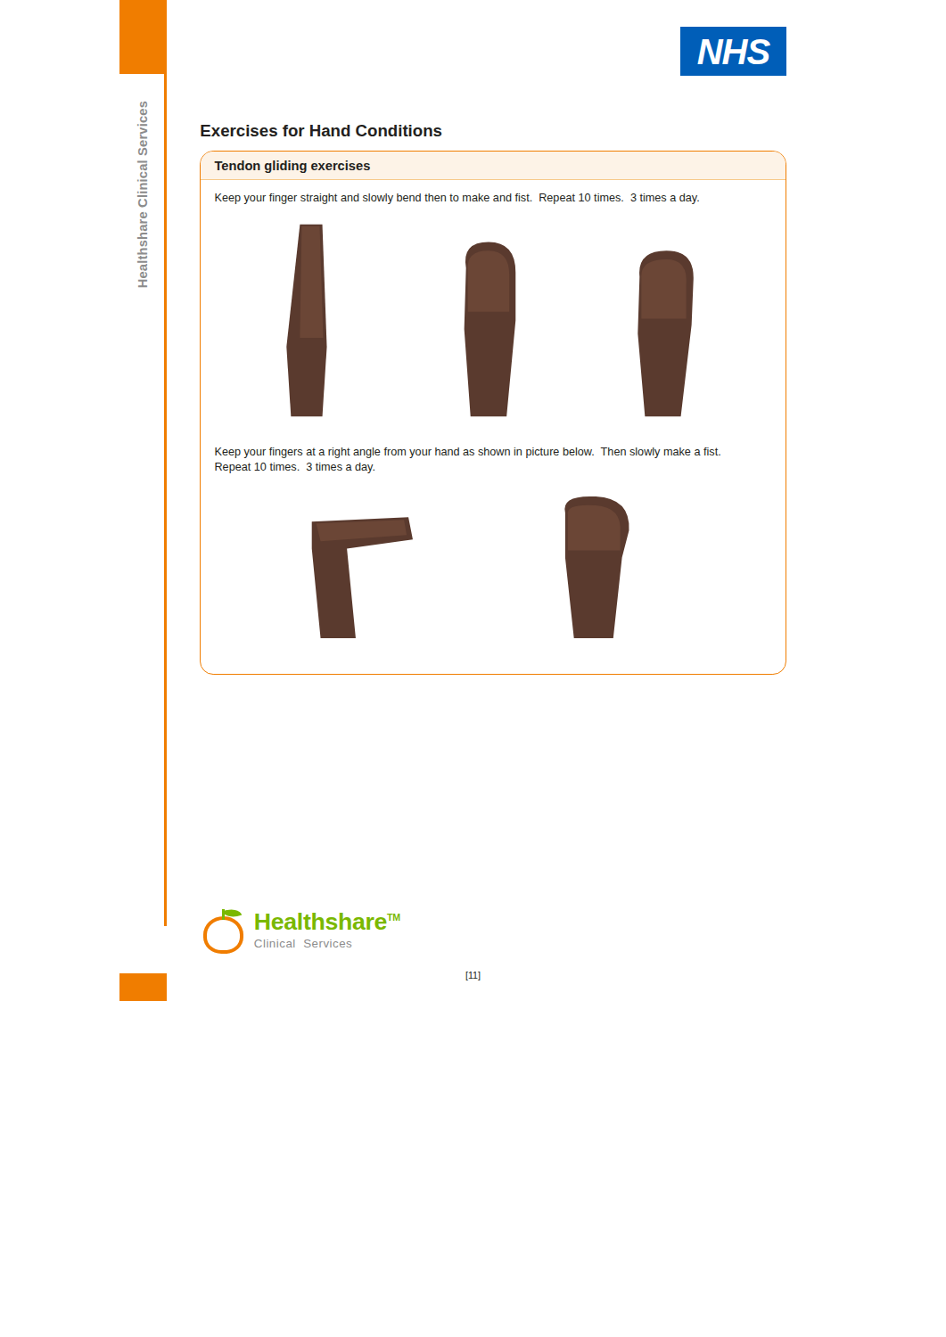Healthshare Clinical Services
NHS
Exercises for Hand Conditions
Tendon gliding exercises
Keep your finger straight and slowly bend then to make and fist. Repeat 10 times. 3 times a day.
Keep your fingers at a right angle from your hand as shown in picture below. Then slowly make a fist.
Repeat 10 times. 3 times a day.
HealthshareTM
Clinical Services
[11]